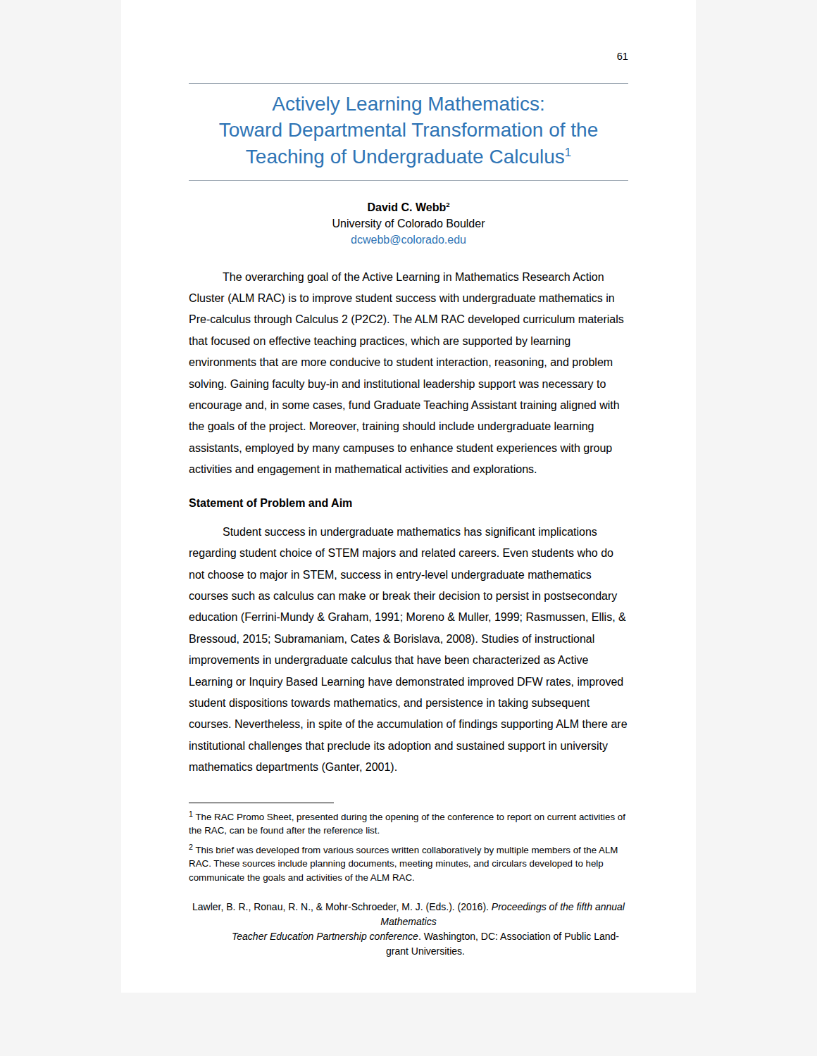61
Actively Learning Mathematics:
Toward Departmental Transformation of the
Teaching of Undergraduate Calculus1
David C. Webb2
University of Colorado Boulder
dcwebb@colorado.edu
The overarching goal of the Active Learning in Mathematics Research Action Cluster (ALM RAC) is to improve student success with undergraduate mathematics in Pre-calculus through Calculus 2 (P2C2). The ALM RAC developed curriculum materials that focused on effective teaching practices, which are supported by learning environments that are more conducive to student interaction, reasoning, and problem solving. Gaining faculty buy-in and institutional leadership support was necessary to encourage and, in some cases, fund Graduate Teaching Assistant training aligned with the goals of the project. Moreover, training should include undergraduate learning assistants, employed by many campuses to enhance student experiences with group activities and engagement in mathematical activities and explorations.
Statement of Problem and Aim
Student success in undergraduate mathematics has significant implications regarding student choice of STEM majors and related careers. Even students who do not choose to major in STEM, success in entry-level undergraduate mathematics courses such as calculus can make or break their decision to persist in postsecondary education (Ferrini-Mundy & Graham, 1991; Moreno & Muller, 1999; Rasmussen, Ellis, & Bressoud, 2015; Subramaniam, Cates & Borislava, 2008). Studies of instructional improvements in undergraduate calculus that have been characterized as Active Learning or Inquiry Based Learning have demonstrated improved DFW rates, improved student dispositions towards mathematics, and persistence in taking subsequent courses. Nevertheless, in spite of the accumulation of findings supporting ALM there are institutional challenges that preclude its adoption and sustained support in university mathematics departments (Ganter, 2001).
1 The RAC Promo Sheet, presented during the opening of the conference to report on current activities of the RAC, can be found after the reference list.
2 This brief was developed from various sources written collaboratively by multiple members of the ALM RAC. These sources include planning documents, meeting minutes, and circulars developed to help communicate the goals and activities of the ALM RAC.
Lawler, B. R., Ronau, R. N., & Mohr-Schroeder, M. J. (Eds.). (2016). Proceedings of the fifth annual Mathematics Teacher Education Partnership conference. Washington, DC: Association of Public Land-grant Universities.